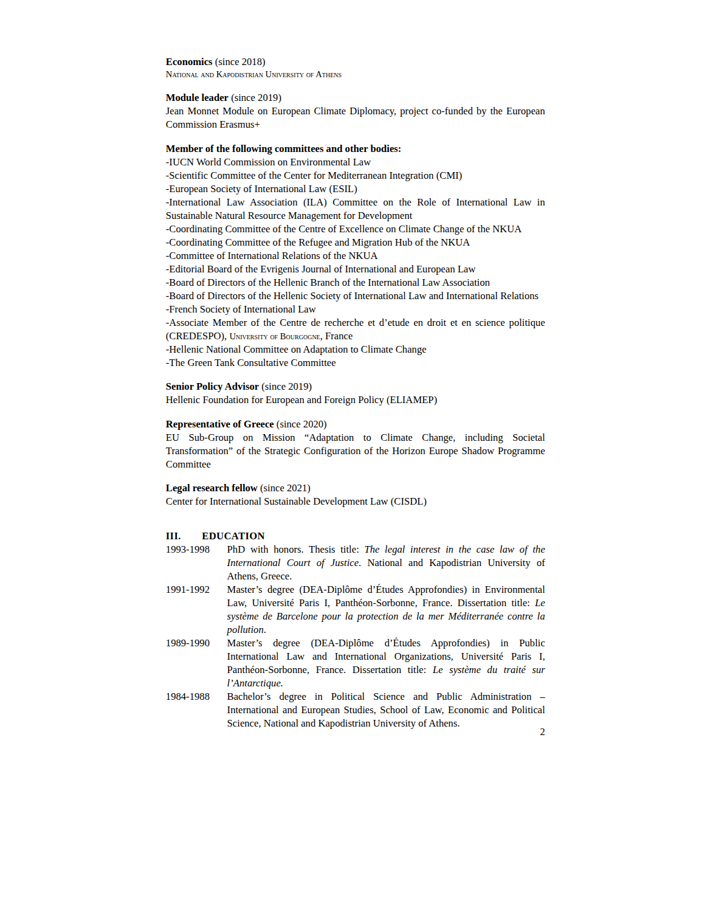Economics (since 2018)
National and Kapodistrian University of Athens
Module leader (since 2019)
Jean Monnet Module on European Climate Diplomacy, project co-funded by the European Commission Erasmus+
Member of the following committees and other bodies:
-IUCN World Commission on Environmental Law
-Scientific Committee of the Center for Mediterranean Integration (CMI)
-European Society of International Law (ESIL)
-International Law Association (ILA) Committee on the Role of International Law in Sustainable Natural Resource Management for Development
-Coordinating Committee of the Centre of Excellence on Climate Change of the NKUA
-Coordinating Committee of the Refugee and Migration Hub of the NKUA
-Committee of International Relations of the NKUA
-Editorial Board of the Evrigenis Journal of International and European Law
-Board of Directors of the Hellenic Branch of the International Law Association
-Board of Directors of the Hellenic Society of International Law and International Relations
-French Society of International Law
-Associate Member of the Centre de recherche et d’etude en droit et en science politique (CREDESPO), University of Bourgogne, France
-Hellenic National Committee on Adaptation to Climate Change
-The Green Tank Consultative Committee
Senior Policy Advisor (since 2019)
Hellenic Foundation for European and Foreign Policy (ELIAMEP)
Representative of Greece (since 2020)
EU Sub-Group on Mission “Adaptation to Climate Change, including Societal Transformation” of the Strategic Configuration of the Horizon Europe Shadow Programme Committee
Legal research fellow (since 2021)
Center for International Sustainable Development Law (CISDL)
III. EDUCATION
1993-1998
PhD with honors. Thesis title: The legal interest in the case law of the International Court of Justice. National and Kapodistrian University of Athens, Greece.
1991-1992
Master’s degree (DEA-Diplôme d’Études Approfondies) in Environmental Law, Université Paris I, Panthéon-Sorbonne, France. Dissertation title: Le système de Barcelone pour la protection de la mer Méditerranée contre la pollution.
1989-1990
Master’s degree (DEA-Diplôme d’Études Approfondies) in Public International Law and International Organizations, Université Paris I, Panthéon-Sorbonne, France. Dissertation title: Le système du traité sur l’Antarctique.
1984-1988
Bachelor’s degree in Political Science and Public Administration – International and European Studies, School of Law, Economic and Political Science, National and Kapodistrian University of Athens.
2